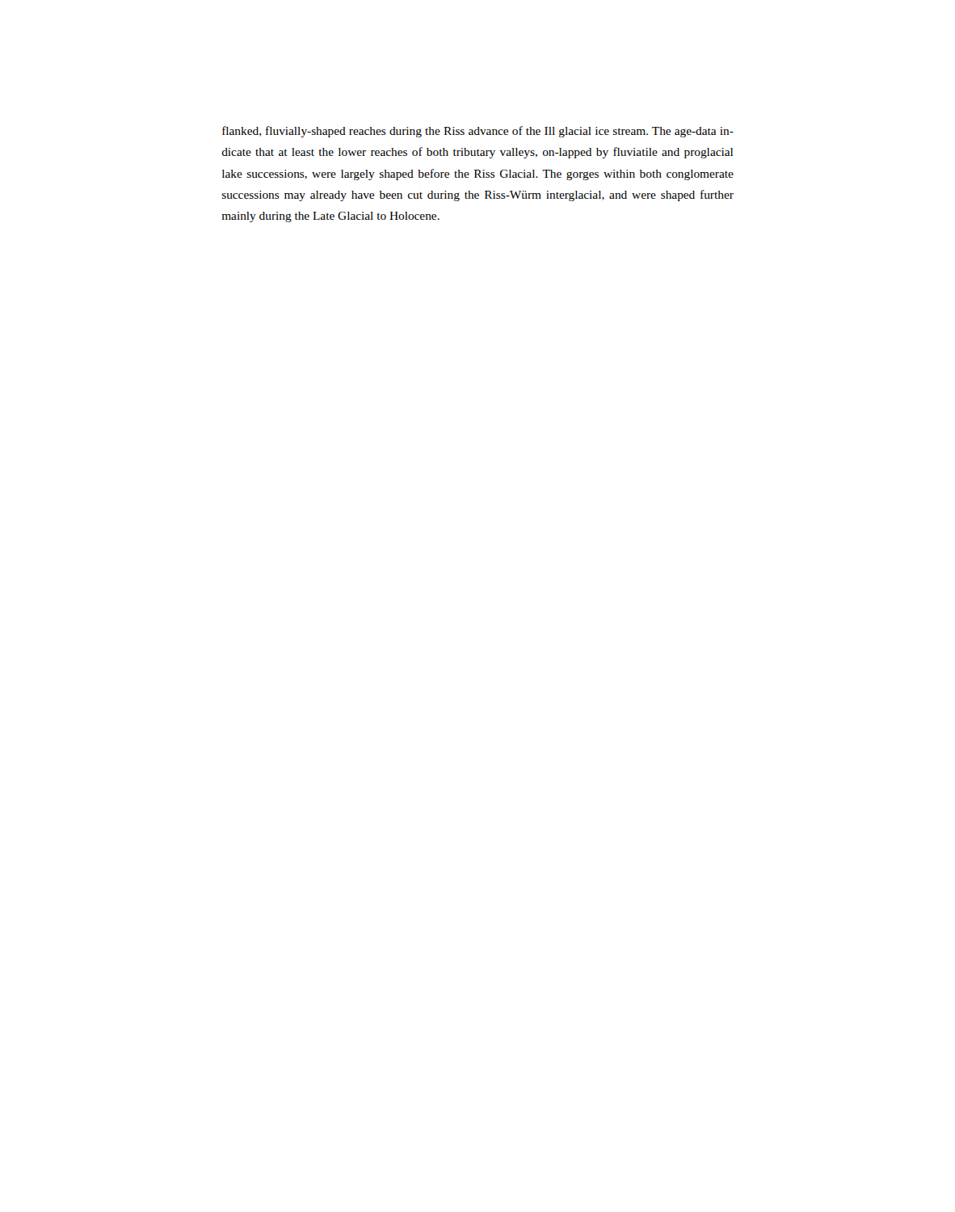flanked, fluvially-shaped reaches during the Riss advance of the Ill glacial ice stream. The age-data indicate that at least the lower reaches of both tributary valleys, on-lapped by fluviatile and proglacial lake successions, were largely shaped before the Riss Glacial. The gorges within both conglomerate successions may already have been cut during the Riss-Würm interglacial, and were shaped further mainly during the Late Glacial to Holocene.